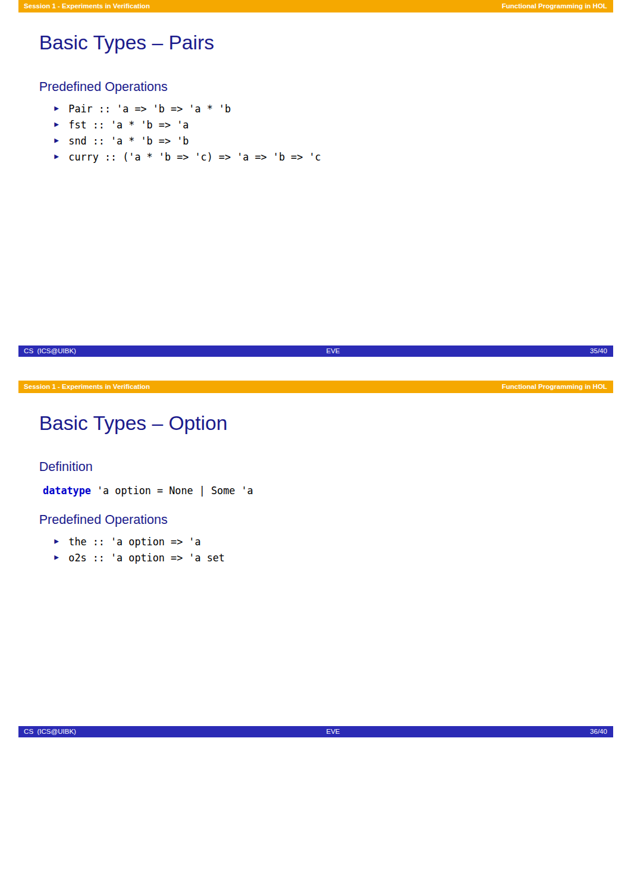Session 1 - Experiments in Verification Functional Programming in HOL
Basic Types – Pairs
Predefined Operations
Pair :: 'a => 'b => 'a * 'b
fst :: 'a * 'b => 'a
snd :: 'a * 'b => 'b
curry :: ('a * 'b => 'c) => 'a => 'b => 'c
CS (ICS@UIBK) EVE 35/40
Session 1 - Experiments in Verification Functional Programming in HOL
Basic Types – Option
Definition
datatype 'a option = None | Some 'a
Predefined Operations
the :: 'a option => 'a
o2s :: 'a option => 'a set
CS (ICS@UIBK) EVE 36/40